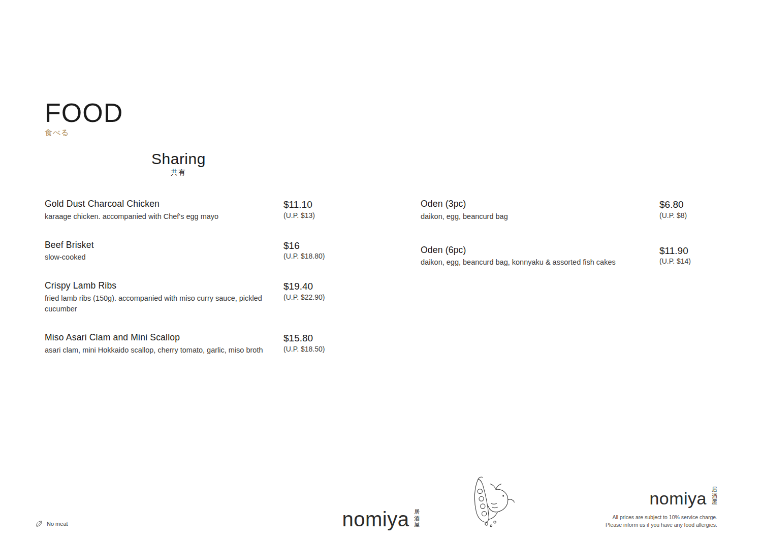FOOD
食べる
Sharing
共有
Gold Dust Charcoal Chicken
karaage chicken. accompanied with Chef's egg mayo
$11.10 (U.P. $13)
Beef Brisket
slow-cooked
$16 (U.P. $18.80)
Crispy Lamb Ribs
fried lamb ribs (150g). accompanied with miso curry sauce, pickled cucumber
$19.40 (U.P. $22.90)
Miso Asari Clam and Mini Scallop
asari clam, mini Hokkaido scallop, cherry tomato, garlic, miso broth
$15.80 (U.P. $18.50)
Oden (3pc)
daikon, egg, beancurd bag
$6.80 (U.P. $8)
Oden (6pc)
daikon, egg, beancurd bag, konnyaku & assorted fish cakes
$11.90 (U.P. $14)
nomiya 居
酒
屋
nomiya 居
酒
屋
All prices are subject to 10% service charge.
Please inform us if you have any food allergies.
No meat